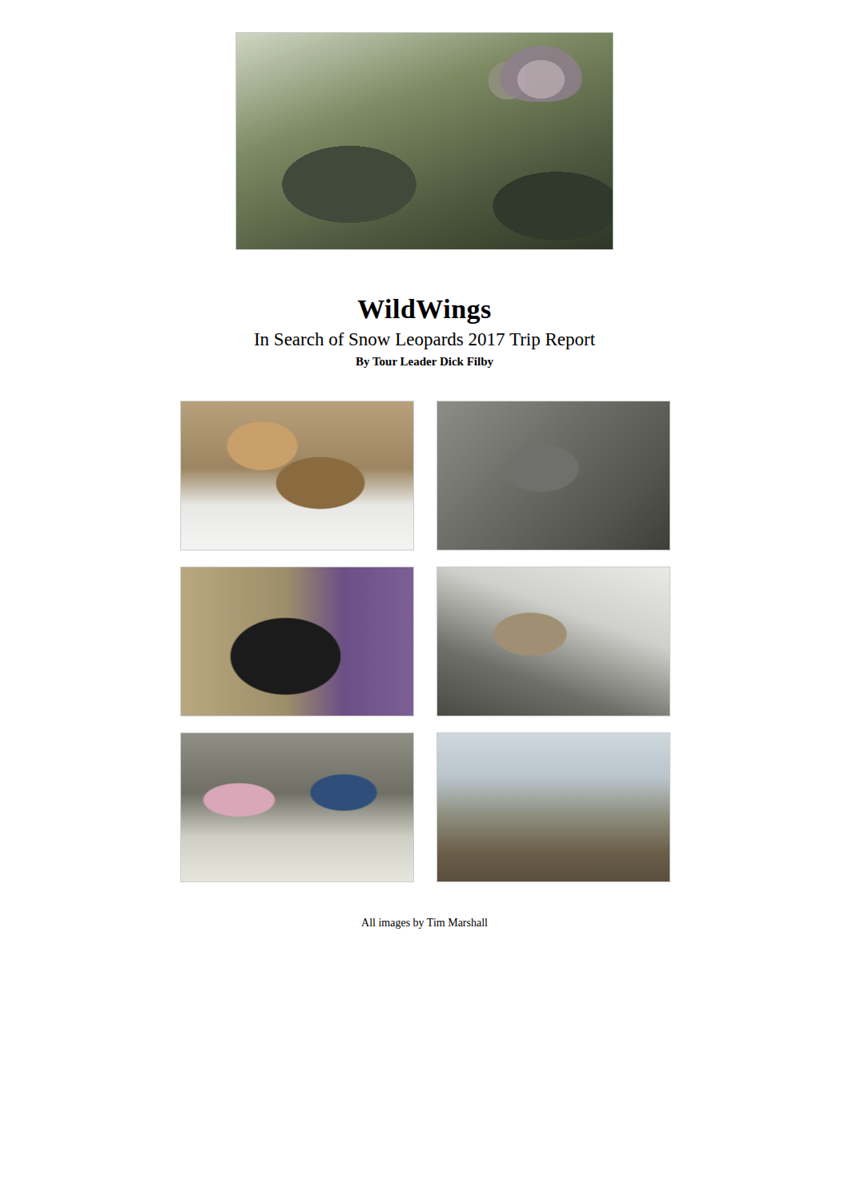WildWings
In Search of Snow Leopards 2017 Trip Report
By Tour Leader Dick Filby
All images by Tim Marshall